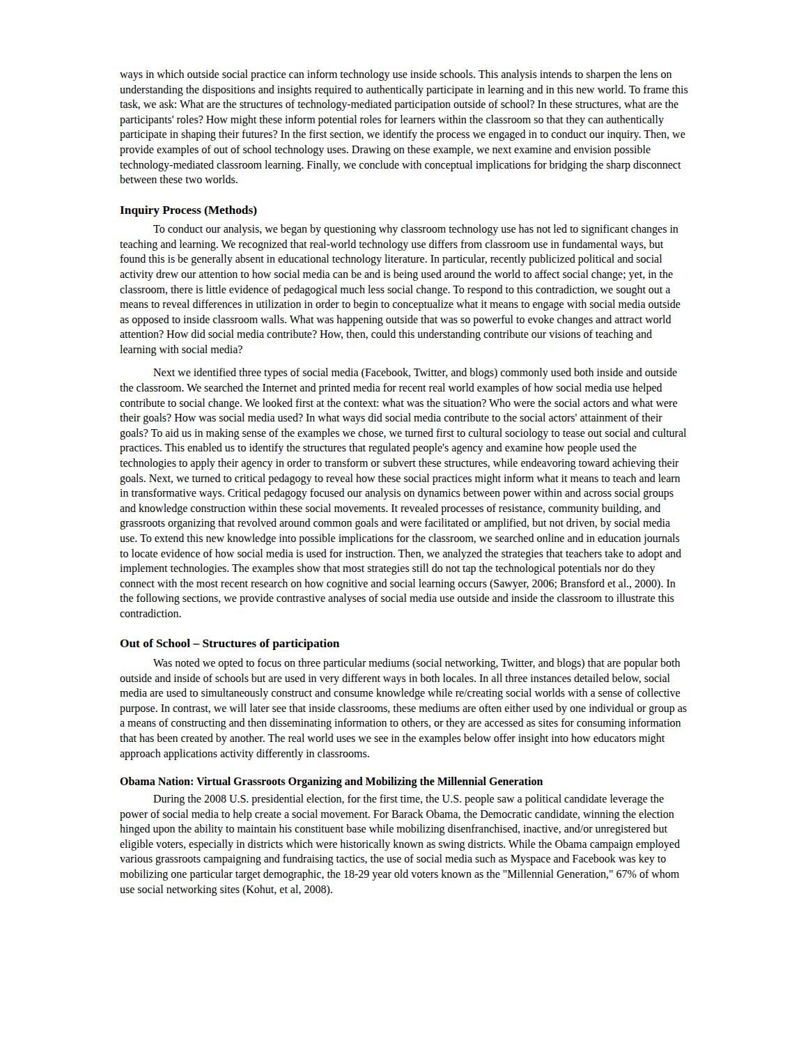ways in which outside social practice can inform technology use inside schools. This analysis intends to sharpen the lens on understanding the dispositions and insights required to authentically participate in learning and in this new world. To frame this task, we ask: What are the structures of technology-mediated participation outside of school? In these structures, what are the participants' roles? How might these inform potential roles for learners within the classroom so that they can authentically participate in shaping their futures? In the first section, we identify the process we engaged in to conduct our inquiry. Then, we provide examples of out of school technology uses. Drawing on these example, we next examine and envision possible technology-mediated classroom learning. Finally, we conclude with conceptual implications for bridging the sharp disconnect between these two worlds.
Inquiry Process (Methods)
To conduct our analysis, we began by questioning why classroom technology use has not led to significant changes in teaching and learning. We recognized that real-world technology use differs from classroom use in fundamental ways, but found this is be generally absent in educational technology literature. In particular, recently publicized political and social activity drew our attention to how social media can be and is being used around the world to affect social change; yet, in the classroom, there is little evidence of pedagogical much less social change. To respond to this contradiction, we sought out a means to reveal differences in utilization in order to begin to conceptualize what it means to engage with social media outside as opposed to inside classroom walls. What was happening outside that was so powerful to evoke changes and attract world attention? How did social media contribute? How, then, could this understanding contribute our visions of teaching and learning with social media?
Next we identified three types of social media (Facebook, Twitter, and blogs) commonly used both inside and outside the classroom. We searched the Internet and printed media for recent real world examples of how social media use helped contribute to social change. We looked first at the context: what was the situation? Who were the social actors and what were their goals? How was social media used? In what ways did social media contribute to the social actors' attainment of their goals? To aid us in making sense of the examples we chose, we turned first to cultural sociology to tease out social and cultural practices. This enabled us to identify the structures that regulated people's agency and examine how people used the technologies to apply their agency in order to transform or subvert these structures, while endeavoring toward achieving their goals. Next, we turned to critical pedagogy to reveal how these social practices might inform what it means to teach and learn in transformative ways. Critical pedagogy focused our analysis on dynamics between power within and across social groups and knowledge construction within these social movements. It revealed processes of resistance, community building, and grassroots organizing that revolved around common goals and were facilitated or amplified, but not driven, by social media use. To extend this new knowledge into possible implications for the classroom, we searched online and in education journals to locate evidence of how social media is used for instruction. Then, we analyzed the strategies that teachers take to adopt and implement technologies. The examples show that most strategies still do not tap the technological potentials nor do they connect with the most recent research on how cognitive and social learning occurs (Sawyer, 2006; Bransford et al., 2000). In the following sections, we provide contrastive analyses of social media use outside and inside the classroom to illustrate this contradiction.
Out of School – Structures of participation
Was noted we opted to focus on three particular mediums (social networking, Twitter, and blogs) that are popular both outside and inside of schools but are used in very different ways in both locales. In all three instances detailed below, social media are used to simultaneously construct and consume knowledge while re/creating social worlds with a sense of collective purpose. In contrast, we will later see that inside classrooms, these mediums are often either used by one individual or group as a means of constructing and then disseminating information to others, or they are accessed as sites for consuming information that has been created by another. The real world uses we see in the examples below offer insight into how educators might approach applications activity differently in classrooms.
Obama Nation: Virtual Grassroots Organizing and Mobilizing the Millennial Generation
During the 2008 U.S. presidential election, for the first time, the U.S. people saw a political candidate leverage the power of social media to help create a social movement. For Barack Obama, the Democratic candidate, winning the election hinged upon the ability to maintain his constituent base while mobilizing disenfranchised, inactive, and/or unregistered but eligible voters, especially in districts which were historically known as swing districts. While the Obama campaign employed various grassroots campaigning and fundraising tactics, the use of social media such as Myspace and Facebook was key to mobilizing one particular target demographic, the 18-29 year old voters known as the "Millennial Generation," 67% of whom use social networking sites (Kohut, et al, 2008).